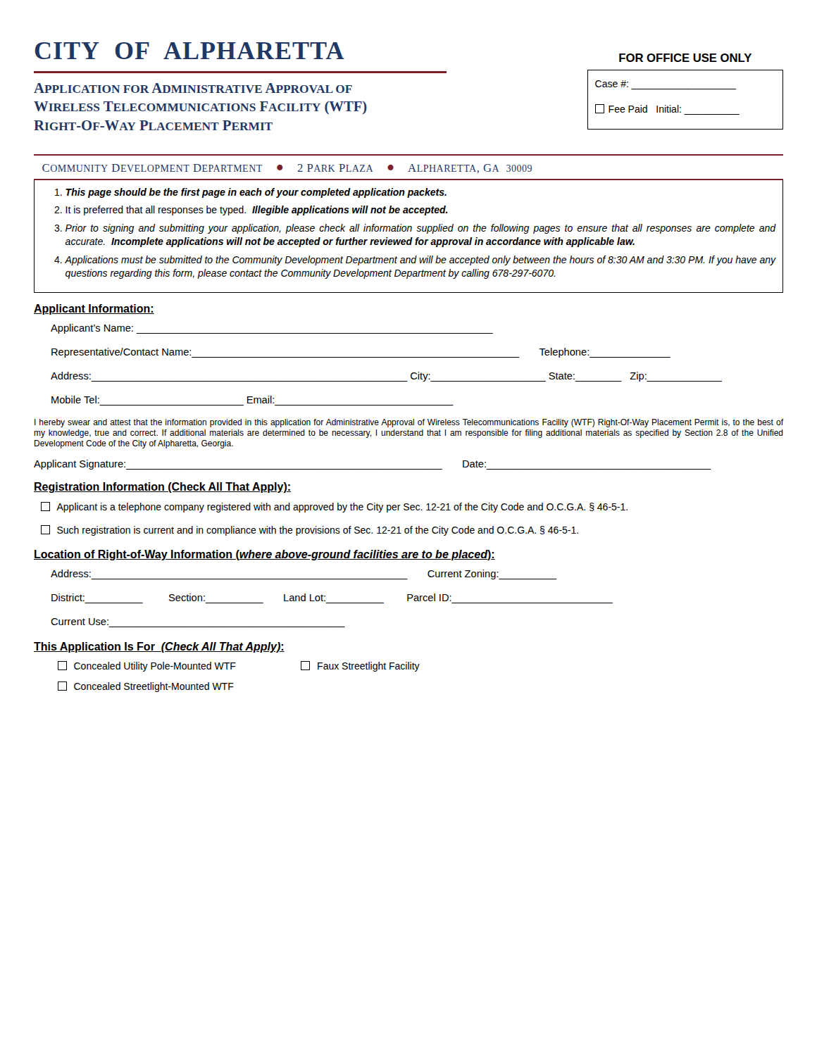FOR OFFICE USE ONLY
Case #: ___________________
Fee Paid Initial: __________
CITY OF ALPHARETTA
APPLICATION FOR ADMINISTRATIVE APPROVAL OF
WIRELESS TELECOMMUNICATIONS FACILITY (WTF)
RIGHT-OF-WAY PLACEMENT PERMIT
COMMUNITY DEVELOPMENT DEPARTMENT ● 2 PARK PLAZA ● ALPHARETTA, GA 30009
This page should be the first page in each of your completed application packets.
It is preferred that all responses be typed. Illegible applications will not be accepted.
Prior to signing and submitting your application, please check all information supplied on the following pages to ensure that all responses are complete and accurate. Incomplete applications will not be accepted or further reviewed for approval in accordance with applicable law.
Applications must be submitted to the Community Development Department and will be accepted only between the hours of 8:30 AM and 3:30 PM. If you have any questions regarding this form, please contact the Community Development Department by calling 678-297-6070.
Applicant Information:
Applicant’s Name: ______________________________________________________________
Representative/Contact Name:_________________________________________________________ Telephone:______________
Address:_______________________________________________________ City:____________________ State:________ Zip:_____________
Mobile Tel:_________________________ Email:_______________________________
I hereby swear and attest that the information provided in this application for Administrative Approval of Wireless Telecommunications Facility (WTF) Right-Of-Way Placement Permit is, to the best of my knowledge, true and correct. If additional materials are determined to be necessary, I understand that I am responsible for filing additional materials as specified by Section 2.8 of the Unified Development Code of the City of Alpharetta, Georgia.
Applicant Signature:_______________________________________________________ Date:_______________________________________
Registration Information (Check All That Apply):
Applicant is a telephone company registered with and approved by the City per Sec. 12-21 of the City Code and O.C.G.A. § 46-5-1.
Such registration is current and in compliance with the provisions of Sec. 12-21 of the City Code and O.C.G.A. § 46-5-1.
Location of Right-of-Way Information (where above-ground facilities are to be placed):
Address:_______________________________________________________ Current Zoning:__________
District:__________ Section:__________ Land Lot:__________ Parcel ID:____________________________
Current Use:_________________________________________
This Application Is For (Check All That Apply):
Concealed Utility Pole-Mounted WTF
Faux Streetlight Facility
Concealed Streetlight-Mounted WTF